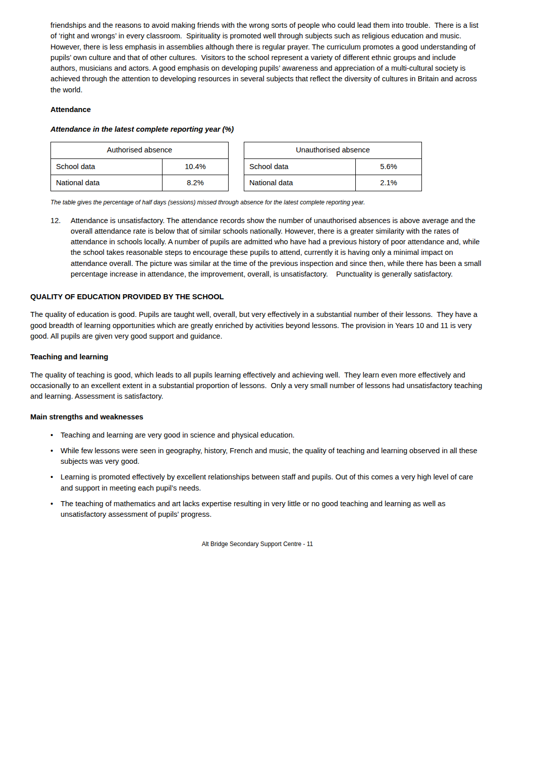friendships and the reasons to avoid making friends with the wrong sorts of people who could lead them into trouble. There is a list of ‘right and wrongs’ in every classroom. Spirituality is promoted well through subjects such as religious education and music. However, there is less emphasis in assemblies although there is regular prayer. The curriculum promotes a good understanding of pupils’ own culture and that of other cultures. Visitors to the school represent a variety of different ethnic groups and include authors, musicians and actors. A good emphasis on developing pupils’ awareness and appreciation of a multi-cultural society is achieved through the attention to developing resources in several subjects that reflect the diversity of cultures in Britain and across the world.
Attendance
Attendance in the latest complete reporting year (%)
| Authorised absence |
| --- |
| School data | 10.4% |
| National data | 8.2% |
| Unauthorised absence |
| --- |
| School data | 5.6% |
| National data | 2.1% |
The table gives the percentage of half days (sessions) missed through absence for the latest complete reporting year.
12.
Attendance is unsatisfactory. The attendance records show the number of unauthorised absences is above average and the overall attendance rate is below that of similar schools nationally. However, there is a greater similarity with the rates of attendance in schools locally. A number of pupils are admitted who have had a previous history of poor attendance and, while the school takes reasonable steps to encourage these pupils to attend, currently it is having only a minimal impact on attendance overall. The picture was similar at the time of the previous inspection and since then, while there has been a small percentage increase in attendance, the improvement, overall, is unsatisfactory. Punctuality is generally satisfactory.
Quality of education provided by the school
The quality of education is good. Pupils are taught well, overall, but very effectively in a substantial number of their lessons. They have a good breadth of learning opportunities which are greatly enriched by activities beyond lessons. The provision in Years 10 and 11 is very good. All pupils are given very good support and guidance.
Teaching and learning
The quality of teaching is good, which leads to all pupils learning effectively and achieving well. They learn even more effectively and occasionally to an excellent extent in a substantial proportion of lessons. Only a very small number of lessons had unsatisfactory teaching and learning. Assessment is satisfactory.
Main strengths and weaknesses
Teaching and learning are very good in science and physical education.
While few lessons were seen in geography, history, French and music, the quality of teaching and learning observed in all these subjects was very good.
Learning is promoted effectively by excellent relationships between staff and pupils. Out of this comes a very high level of care and support in meeting each pupil’s needs.
The teaching of mathematics and art lacks expertise resulting in very little or no good teaching and learning as well as unsatisfactory assessment of pupils’ progress.
Alt Bridge Secondary Support Centre - 11